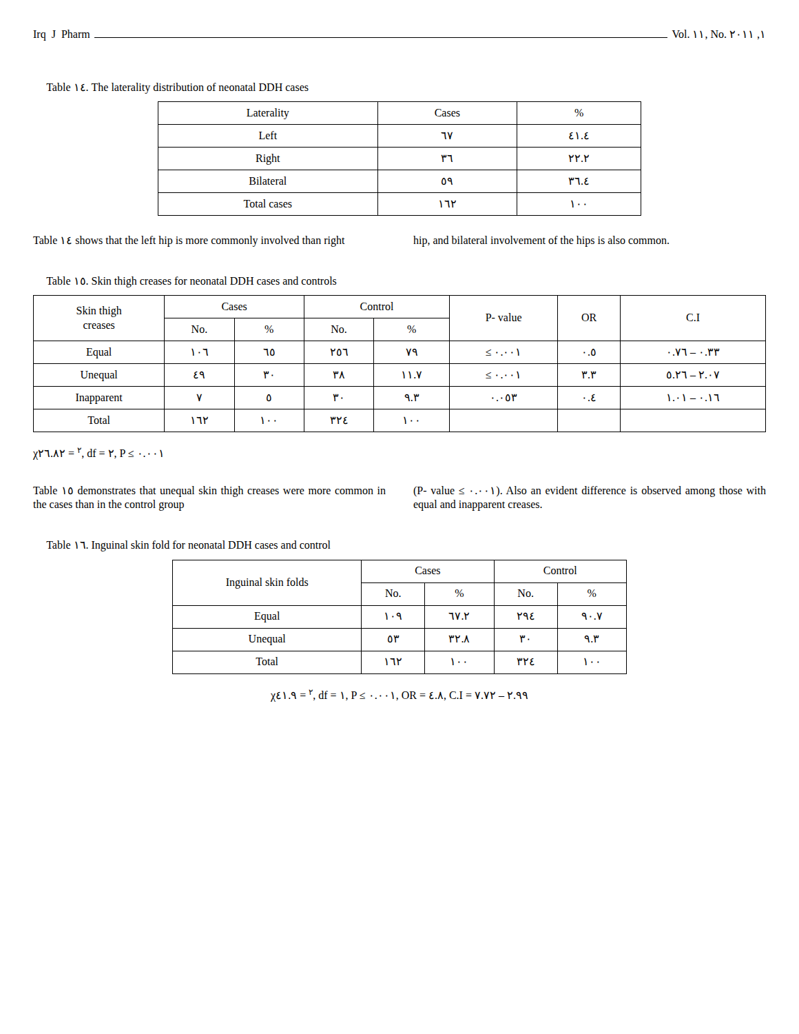Irq J Pharm Vol. ١١, No. ١, ٢٠١١
Table ١٤. The laterality distribution of neonatal DDH cases
| Laterality | Cases | % |
| --- | --- | --- |
| Left | ٦٧ | ٤١.٤ |
| Right | ٣٦ | ٢٢.٢ |
| Bilateral | ٥٩ | ٣٦.٤ |
| Total cases | ١٦٢ | ١٠٠ |
Table ١٤ shows that the left hip is more commonly involved than right
hip, and bilateral involvement of the hips is also common.
Table ١٥. Skin thigh creases for neonatal DDH cases and controls
| Skin thigh creases | Cases | Control | P- value | OR | C.I |
| --- | --- | --- | --- | --- | --- |
| No. | % | No. | % |
| Equal | ١٠٦ | ٦٥ | ٢٥٦ | ٧٩ | ≤ ٠.٠٠١ | ٠.٥ | ٠.٣٣ – ٠.٧٦ |
| Unequal | ٤٩ | ٣٠ | ٣٨ | ١١.٧ | ≤ ٠.٠٠١ | ٣.٣ | ٢.٠٧ – ٥.٢٦ |
| Inapparent | ٧ | ٥ | ٣٠ | ٩.٣ | ٠.٠٥٣ | ٠.٤ | ٠.١٦ – ١.٠١ |
| Total | ١٦٢ | ١٠٠ | ٣٢٤ | ١٠٠ | | | |
χ٢ = ٢٦.٨٢, df = ٢, P ≤ ٠.٠٠١
Table ١٥ demonstrates that unequal skin thigh creases were more common in the cases than in the control group
(P- value ≤ ٠.٠٠١). Also an evident difference is observed among those with equal and inapparent creases.
Table ١٦. Inguinal skin fold for neonatal DDH cases and control
| Inguinal skin folds | Cases | Control |
| --- | --- | --- |
| No. | % | No. | % |
| Equal | ١٠٩ | ٦٧.٢ | ٢٩٤ | ٩٠.٧ |
| Unequal | ٥٣ | ٣٢.٨ | ٣٠ | ٩.٣ |
| Total | ١٦٢ | ١٠٠ | ٣٢٤ | ١٠٠ |
χ٢ = ٤١.٩, df = ١, P ≤ ٠.٠٠١, OR = ٤.٨, C.I = ٢.٩٩ – ٧.٧٢